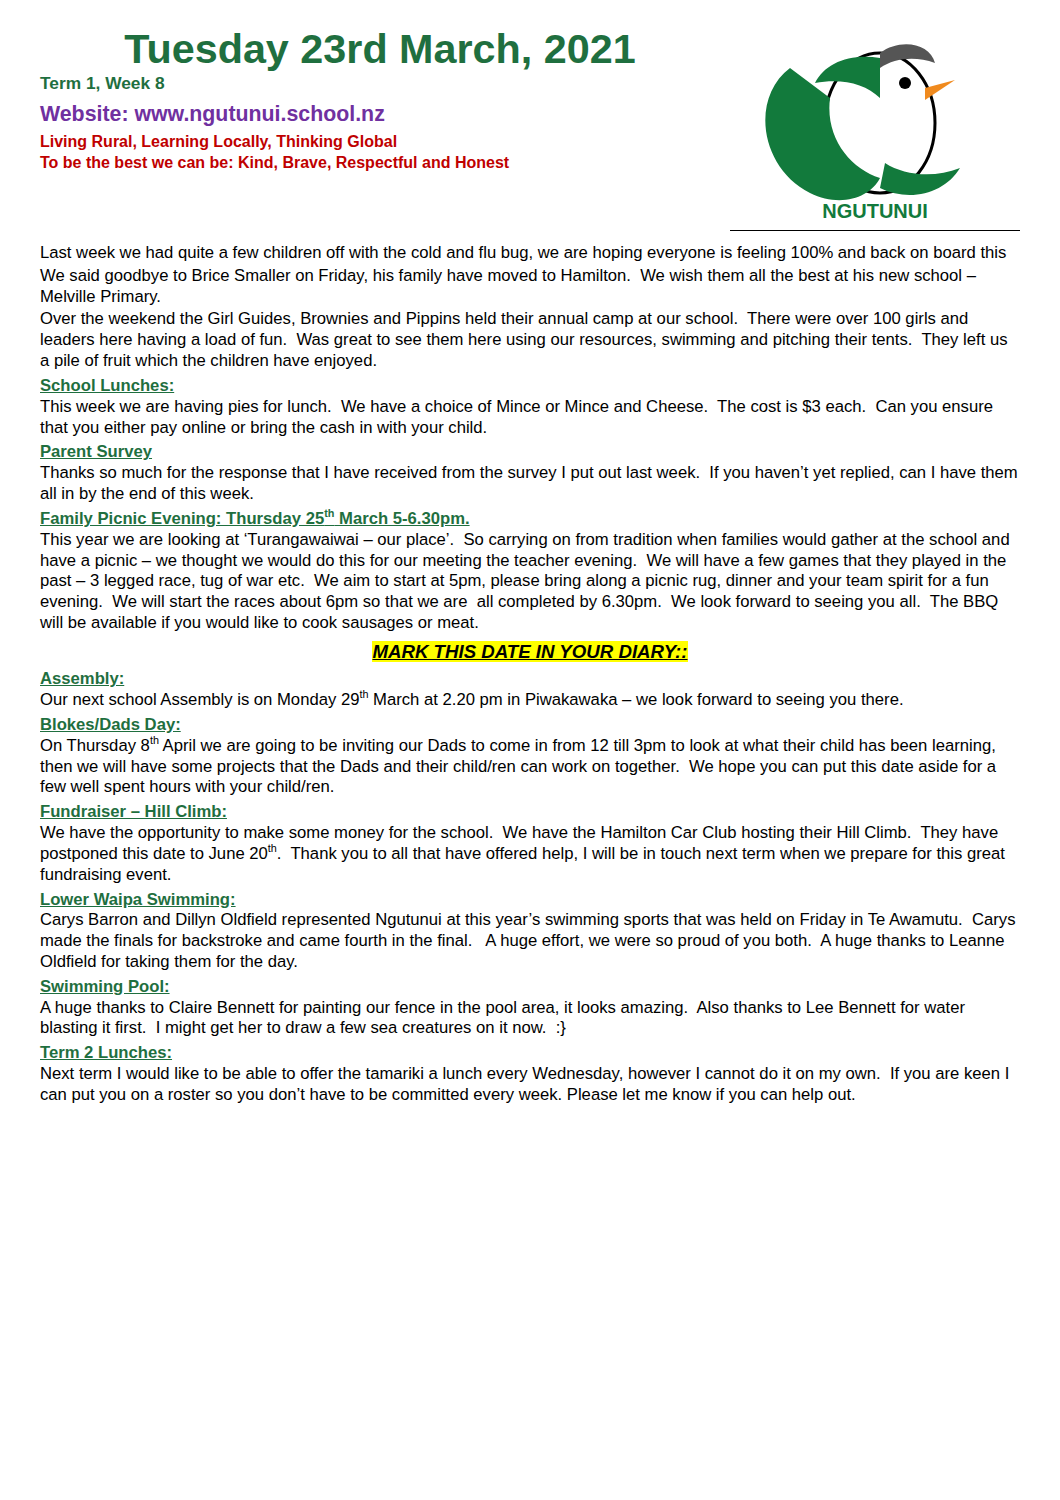Tuesday 23rd March, 2021
Term 1, Week 8
Website: www.ngutunui.school.nz
Living Rural, Learning Locally, Thinking Global
To be the best we can be: Kind, Brave, Respectful and Honest
Last week we had quite a few children off with the cold and flu bug, we are hoping everyone is feeling 100% and back on board this
We said goodbye to Brice Smaller on Friday, his family have moved to Hamilton. We wish them all the best at his new school – Melville Primary.
Over the weekend the Girl Guides, Brownies and Pippins held their annual camp at our school. There were over 100 girls and leaders here having a load of fun. Was great to see them here using our resources, swimming and pitching their tents. They left us a pile of fruit which the children have enjoyed.
School Lunches:
This week we are having pies for lunch. We have a choice of Mince or Mince and Cheese. The cost is $3 each. Can you ensure that you either pay online or bring the cash in with your child.
Parent Survey
Thanks so much for the response that I have received from the survey I put out last week. If you haven’t yet replied, can I have them all in by the end of this week.
Family Picnic Evening: Thursday 25th March 5-6.30pm.
This year we are looking at ‘Turangawaiwai – our place’. So carrying on from tradition when families would gather at the school and have a picnic – we thought we would do this for our meeting the teacher evening. We will have a few games that they played in the past – 3 legged race, tug of war etc. We aim to start at 5pm, please bring along a picnic rug, dinner and your team spirit for a fun evening. We will start the races about 6pm so that we are all completed by 6.30pm. We look forward to seeing you all. The BBQ will be available if you would like to cook sausages or meat.
MARK THIS DATE IN YOUR DIARY::
Assembly:
Our next school Assembly is on Monday 29th March at 2.20 pm in Piwakawaka – we look forward to seeing you there.
Blokes/Dads Day:
On Thursday 8th April we are going to be inviting our Dads to come in from 12 till 3pm to look at what their child has been learning, then we will have some projects that the Dads and their child/ren can work on together. We hope you can put this date aside for a few well spent hours with your child/ren.
Fundraiser – Hill Climb:
We have the opportunity to make some money for the school. We have the Hamilton Car Club hosting their Hill Climb. They have postponed this date to June 20th. Thank you to all that have offered help, I will be in touch next term when we prepare for this great fundraising event.
Lower Waipa Swimming:
Carys Barron and Dillyn Oldfield represented Ngutunui at this year’s swimming sports that was held on Friday in Te Awamutu. Carys made the finals for backstroke and came fourth in the final. A huge effort, we were so proud of you both. A huge thanks to Leanne Oldfield for taking them for the day.
Swimming Pool:
A huge thanks to Claire Bennett for painting our fence in the pool area, it looks amazing. Also thanks to Lee Bennett for water blasting it first. I might get her to draw a few sea creatures on it now. :}
Term 2 Lunches:
Next term I would like to be able to offer the tamariki a lunch every Wednesday, however I cannot do it on my own. If you are keen I can put you on a roster so you don’t have to be committed every week. Please let me know if you can help out.